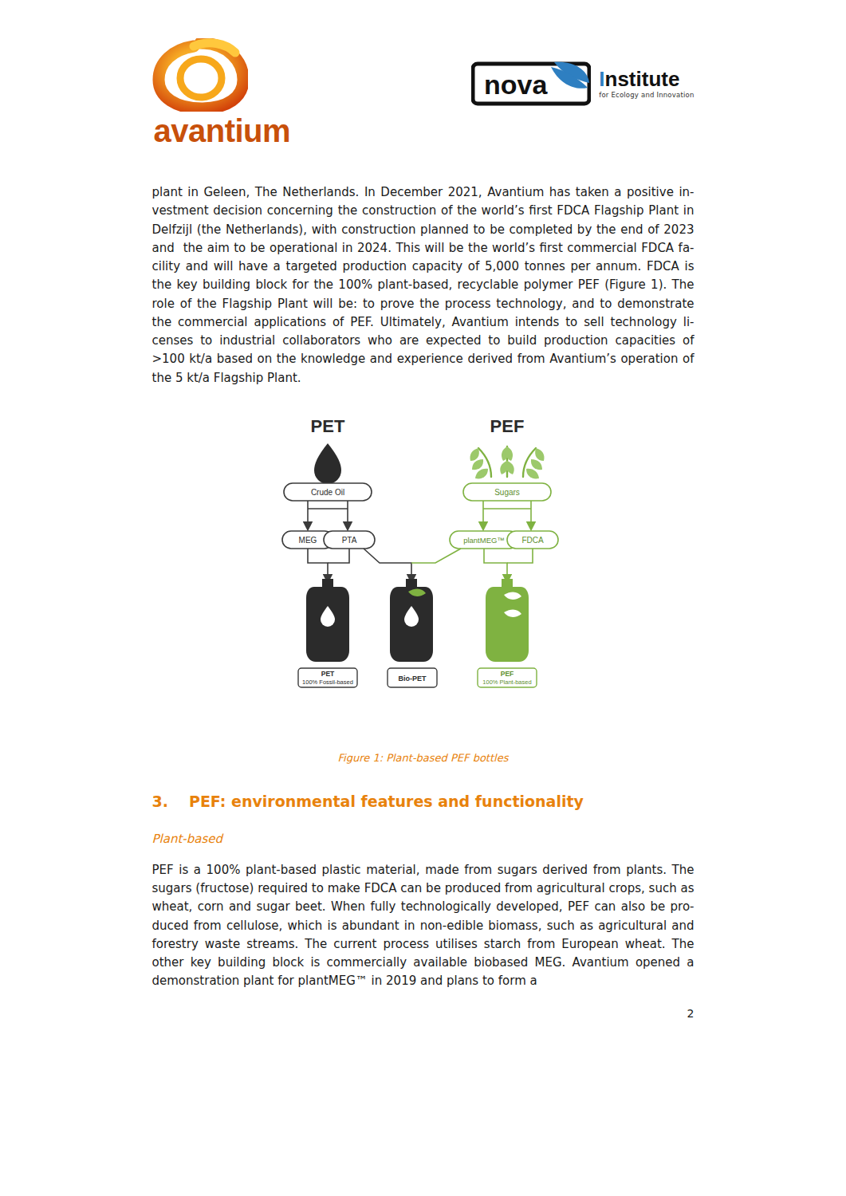avantium
nova
Institute
for Ecology and Innovation
plant in Geleen, The Netherlands. In December 2021, Avantium has taken a positive investment decision concerning the construction of the world’s first FDCA Flagship Plant in Delfzijl (the Netherlands), with construction planned to be completed by the end of 2023 and the aim to be operational in 2024. This will be the world’s first commercial FDCA facility and will have a targeted production capacity of 5,000 tonnes per annum. FDCA is the key building block for the 100% plant-based, recyclable polymer PEF (Figure 1). The role of the Flagship Plant will be: to prove the process technology, and to demonstrate the commercial applications of PEF. Ultimately, Avantium intends to sell technology licenses to industrial collaborators who are expected to build production capacities of >100 kt/a based on the knowledge and experience derived from Avantium’s operation of the 5 kt/a Flagship Plant.
PET PEF Crude Oil Sugars MEG PTA plantMEG™ FDCA PET 100% Fossil-based Bio-PET PEF 100% Plant-based
Figure 1: Plant-based PEF bottles
3. PEF: environmental features and functionality
Plant-based
PEF is a 100% plant-based plastic material, made from sugars derived from plants. The sugars (fructose) required to make FDCA can be produced from agricultural crops, such as wheat, corn and sugar beet. When fully technologically developed, PEF can also be produced from cellulose, which is abundant in non-edible biomass, such as agricultural and forestry waste streams. The current process utilises starch from European wheat. The other key building block is commercially available biobased MEG. Avantium opened a demonstration plant for plantMEG™ in 2019 and plans to form a
2